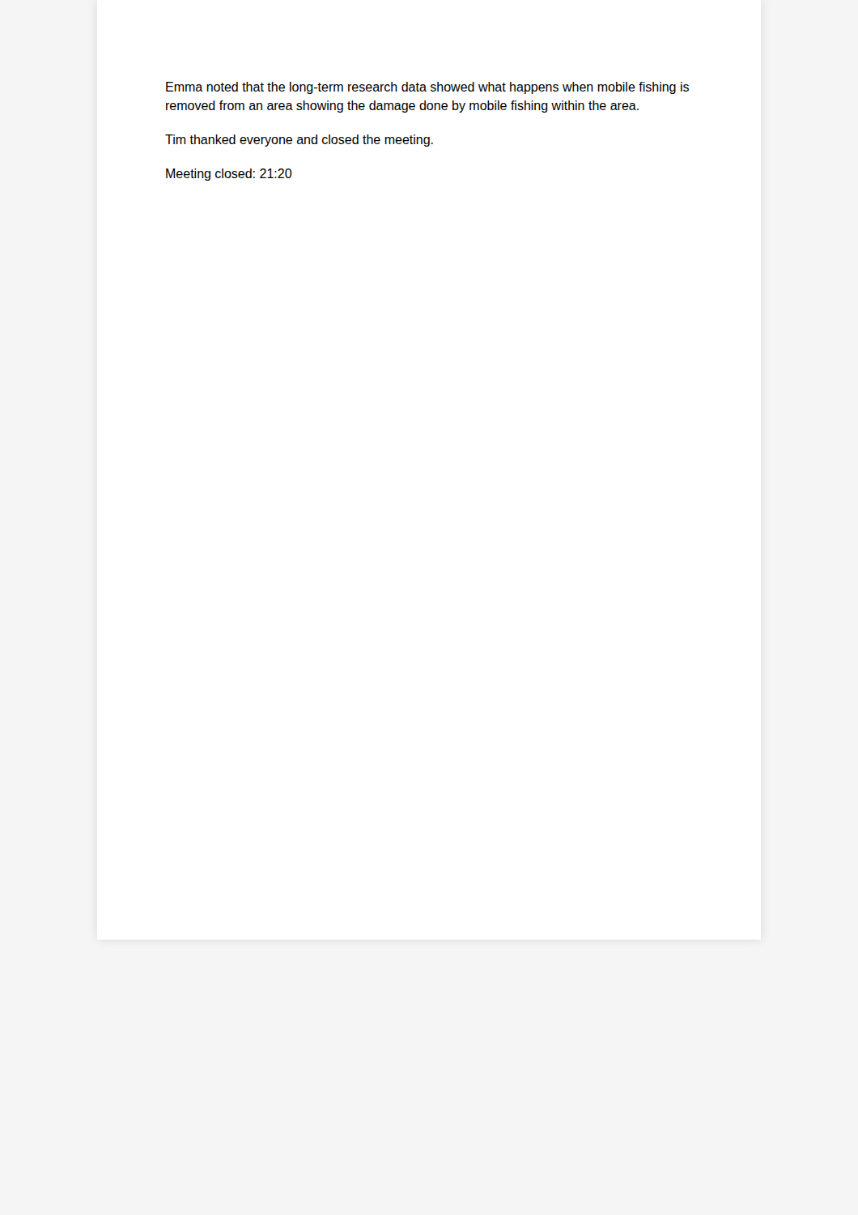Emma noted that the long-term research data showed what happens when mobile fishing is removed from an area showing the damage done by mobile fishing within the area.
Tim thanked everyone and closed the meeting.
Meeting closed: 21:20